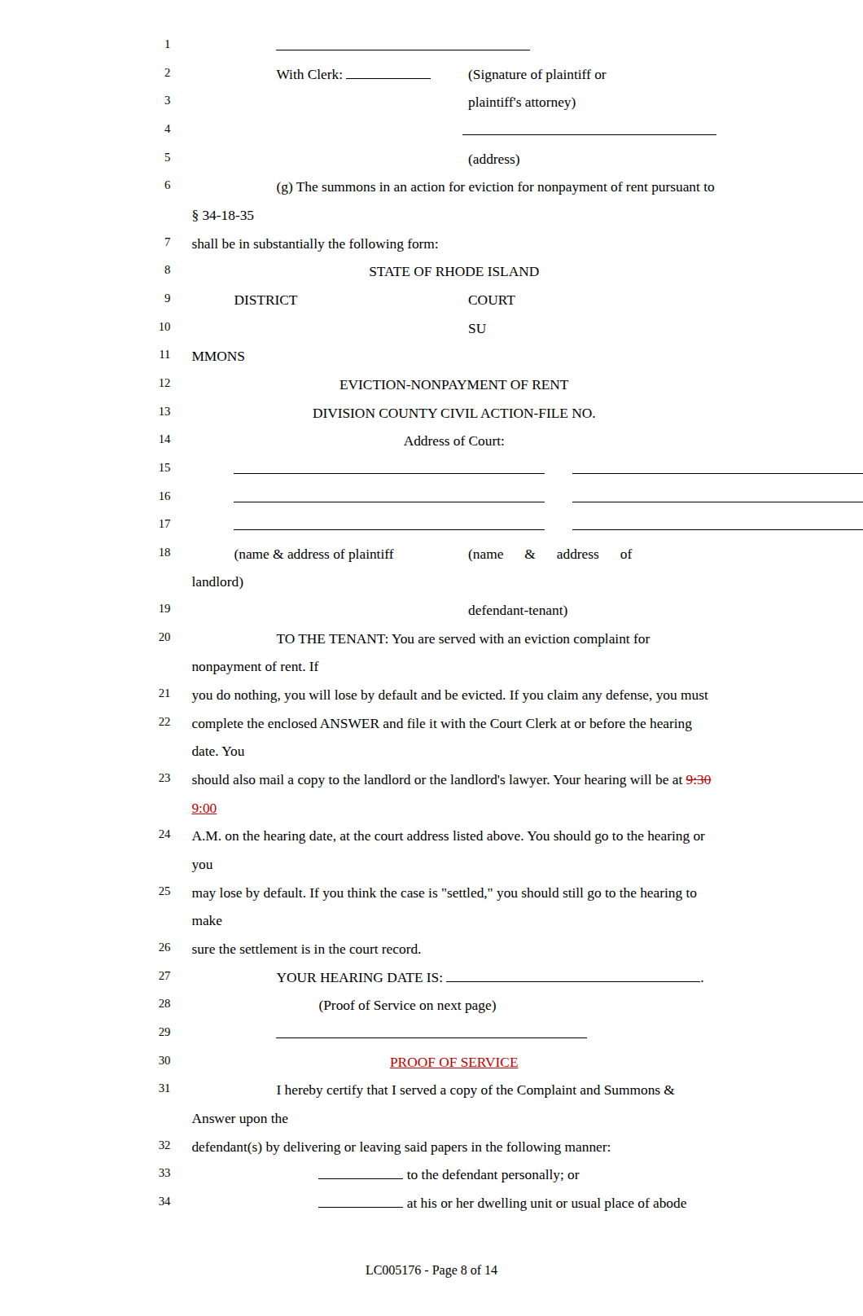With Clerk:
(Signature of plaintiff or
plaintiff's attorney)
(address)
(g) The summons in an action for eviction for nonpayment of rent pursuant to § 34-18-35
shall be in substantially the following form:
STATE OF RHODE ISLAND
DISTRICT
COURT
SU
MMONS
EVICTION-NONPAYMENT OF RENT
DIVISION COUNTY CIVIL ACTION-FILE NO.
Address of Court:
(name & address of plaintiff landlord)
(name & address of
defendant-tenant)
TO THE TENANT: You are served with an eviction complaint for nonpayment of rent. If
you do nothing, you will lose by default and be evicted. If you claim any defense, you must
complete the enclosed ANSWER and file it with the Court Clerk at or before the hearing date. You
should also mail a copy to the landlord or the landlord's lawyer. Your hearing will be at 9:30 9:00
A.M. on the hearing date, at the court address listed above. You should go to the hearing or you
may lose by default. If you think the case is "settled," you should still go to the hearing to make
sure the settlement is in the court record.
YOUR HEARING DATE IS: .
(Proof of Service on next page)
PROOF OF SERVICE
I hereby certify that I served a copy of the Complaint and Summons & Answer upon the
defendant(s) by delivering or leaving said papers in the following manner:
to the defendant personally; or
at his or her dwelling unit or usual place of abode
LC005176 - Page 8 of 14